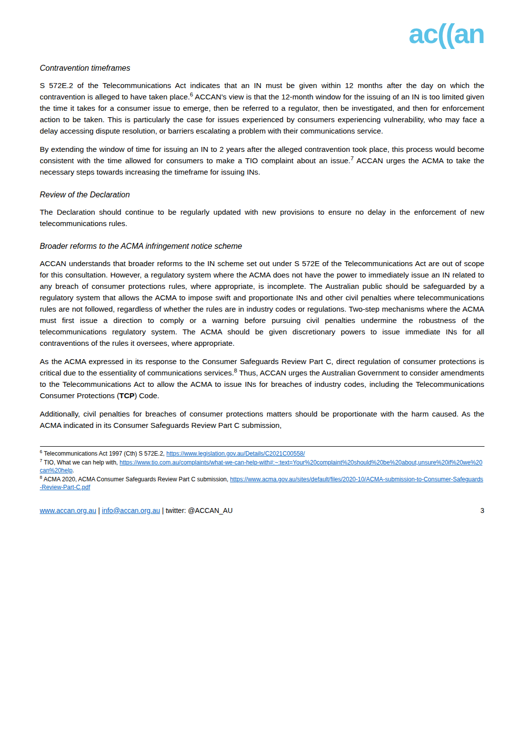ac((an
Contravention timeframes
S 572E.2 of the Telecommunications Act indicates that an IN must be given within 12 months after the day on which the contravention is alleged to have taken place.6 ACCAN's view is that the 12-month window for the issuing of an IN is too limited given the time it takes for a consumer issue to emerge, then be referred to a regulator, then be investigated, and then for enforcement action to be taken. This is particularly the case for issues experienced by consumers experiencing vulnerability, who may face a delay accessing dispute resolution, or barriers escalating a problem with their communications service.
By extending the window of time for issuing an IN to 2 years after the alleged contravention took place, this process would become consistent with the time allowed for consumers to make a TIO complaint about an issue.7 ACCAN urges the ACMA to take the necessary steps towards increasing the timeframe for issuing INs.
Review of the Declaration
The Declaration should continue to be regularly updated with new provisions to ensure no delay in the enforcement of new telecommunications rules.
Broader reforms to the ACMA infringement notice scheme
ACCAN understands that broader reforms to the IN scheme set out under S 572E of the Telecommunications Act are out of scope for this consultation. However, a regulatory system where the ACMA does not have the power to immediately issue an IN related to any breach of consumer protections rules, where appropriate, is incomplete. The Australian public should be safeguarded by a regulatory system that allows the ACMA to impose swift and proportionate INs and other civil penalties where telecommunications rules are not followed, regardless of whether the rules are in industry codes or regulations. Two-step mechanisms where the ACMA must first issue a direction to comply or a warning before pursuing civil penalties undermine the robustness of the telecommunications regulatory system. The ACMA should be given discretionary powers to issue immediate INs for all contraventions of the rules it oversees, where appropriate.
As the ACMA expressed in its response to the Consumer Safeguards Review Part C, direct regulation of consumer protections is critical due to the essentiality of communications services.8 Thus, ACCAN urges the Australian Government to consider amendments to the Telecommunications Act to allow the ACMA to issue INs for breaches of industry codes, including the Telecommunications Consumer Protections (TCP) Code.
Additionally, civil penalties for breaches of consumer protections matters should be proportionate with the harm caused. As the ACMA indicated in its Consumer Safeguards Review Part C submission,
6 Telecommunications Act 1997 (Cth) S 572E.2, https://www.legislation.gov.au/Details/C2021C00558/
7 TIO, What we can help with, https://www.tio.com.au/complaints/what-we-can-help-with#:~:text=Your%20complaint%20should%20be%20about,unsure%20if%20we%20can%20help.
8 ACMA 2020, ACMA Consumer Safeguards Review Part C submission, https://www.acma.gov.au/sites/default/files/2020-10/ACMA-submission-to-Consumer-Safeguards-Review-Part-C.pdf
www.accan.org.au | info@accan.org.au | twitter: @ACCAN_AU 3